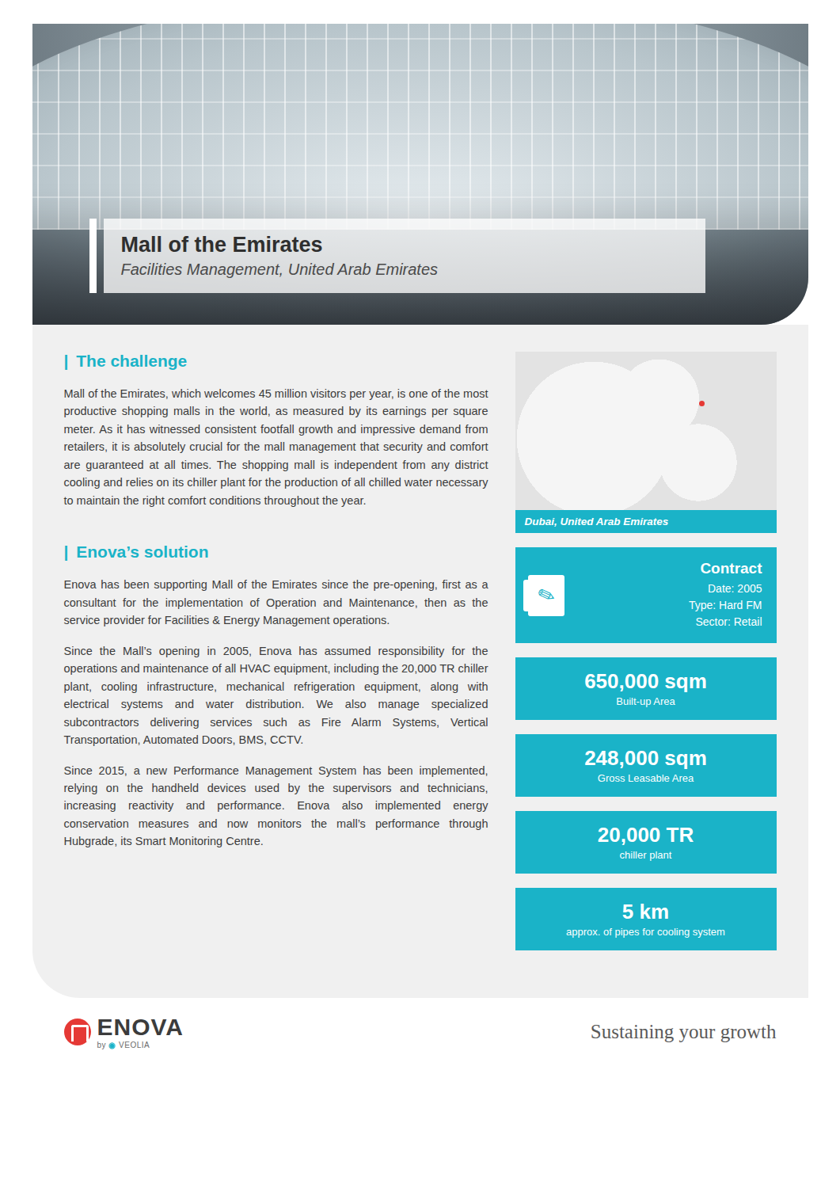Mall of the Emirates
Facilities Management, United Arab Emirates
| The challenge
Mall of the Emirates, which welcomes 45 million visitors per year, is one of the most productive shopping malls in the world, as measured by its earnings per square meter. As it has witnessed consistent footfall growth and impressive demand from retailers, it is absolutely crucial for the mall management that security and comfort are guaranteed at all times. The shopping mall is independent from any district cooling and relies on its chiller plant for the production of all chilled water necessary to maintain the right comfort conditions throughout the year.
| Enova’s solution
Enova has been supporting Mall of the Emirates since the pre-opening, first as a consultant for the implementation of Operation and Maintenance, then as the service provider for Facilities & Energy Management operations.
Since the Mall’s opening in 2005, Enova has assumed responsibility for the operations and maintenance of all HVAC equipment, including the 20,000 TR chiller plant, cooling infrastructure, mechanical refrigeration equipment, along with electrical systems and water distribution. We also manage specialized subcontractors delivering services such as Fire Alarm Systems, Vertical Transportation, Automated Doors, BMS, CCTV.
Since 2015, a new Performance Management System has been implemented, relying on the handheld devices used by the supervisors and technicians, increasing reactivity and performance. Enova also implemented energy conservation measures and now monitors the mall’s performance through Hubgrade, its Smart Monitoring Centre.
Dubai, United Arab Emirates
Contract Date: 2005 Type: Hard FM Sector: Retail
650,000 sqm Built-up Area
248,000 sqm Gross Leasable Area
20,000 TR chiller plant
5 km approx. of pipes for cooling system
ENOVA
by ◉ VEOLIA
Sustaining your growth